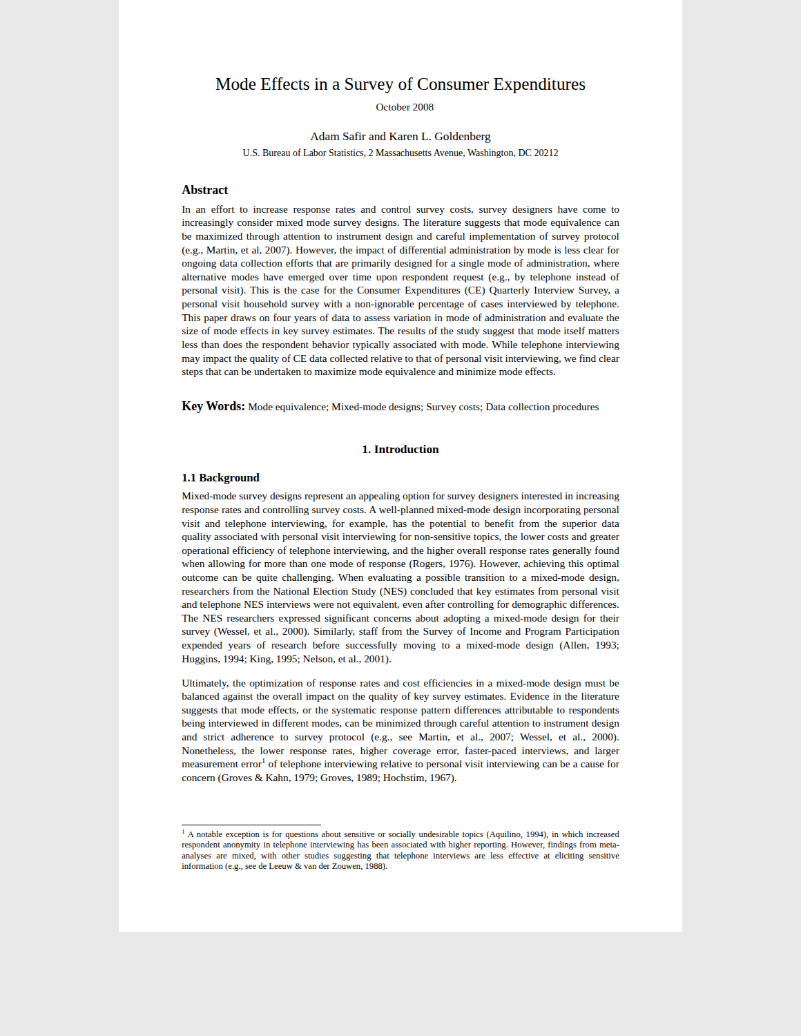Mode Effects in a Survey of Consumer Expenditures October 2008
Adam Safir and Karen L. Goldenberg
U.S. Bureau of Labor Statistics, 2 Massachusetts Avenue, Washington, DC 20212
Abstract
In an effort to increase response rates and control survey costs, survey designers have come to increasingly consider mixed mode survey designs. The literature suggests that mode equivalence can be maximized through attention to instrument design and careful implementation of survey protocol (e.g., Martin, et al, 2007). However, the impact of differential administration by mode is less clear for ongoing data collection efforts that are primarily designed for a single mode of administration, where alternative modes have emerged over time upon respondent request (e.g., by telephone instead of personal visit). This is the case for the Consumer Expenditures (CE) Quarterly Interview Survey, a personal visit household survey with a non-ignorable percentage of cases interviewed by telephone. This paper draws on four years of data to assess variation in mode of administration and evaluate the size of mode effects in key survey estimates. The results of the study suggest that mode itself matters less than does the respondent behavior typically associated with mode. While telephone interviewing may impact the quality of CE data collected relative to that of personal visit interviewing, we find clear steps that can be undertaken to maximize mode equivalence and minimize mode effects.
Key Words: Mode equivalence; Mixed-mode designs; Survey costs; Data collection procedures
1. Introduction
1.1 Background
Mixed-mode survey designs represent an appealing option for survey designers interested in increasing response rates and controlling survey costs. A well-planned mixed-mode design incorporating personal visit and telephone interviewing, for example, has the potential to benefit from the superior data quality associated with personal visit interviewing for non-sensitive topics, the lower costs and greater operational efficiency of telephone interviewing, and the higher overall response rates generally found when allowing for more than one mode of response (Rogers, 1976). However, achieving this optimal outcome can be quite challenging. When evaluating a possible transition to a mixed-mode design, researchers from the National Election Study (NES) concluded that key estimates from personal visit and telephone NES interviews were not equivalent, even after controlling for demographic differences. The NES researchers expressed significant concerns about adopting a mixed-mode design for their survey (Wessel, et al., 2000). Similarly, staff from the Survey of Income and Program Participation expended years of research before successfully moving to a mixed-mode design (Allen, 1993; Huggins, 1994; King, 1995; Nelson, et al., 2001).
Ultimately, the optimization of response rates and cost efficiencies in a mixed-mode design must be balanced against the overall impact on the quality of key survey estimates. Evidence in the literature suggests that mode effects, or the systematic response pattern differences attributable to respondents being interviewed in different modes, can be minimized through careful attention to instrument design and strict adherence to survey protocol (e.g., see Martin, et al., 2007; Wessel, et al., 2000). Nonetheless, the lower response rates, higher coverage error, faster-paced interviews, and larger measurement error1 of telephone interviewing relative to personal visit interviewing can be a cause for concern (Groves & Kahn, 1979; Groves, 1989; Hochstim, 1967).
1 A notable exception is for questions about sensitive or socially undesirable topics (Aquilino, 1994), in which increased respondent anonymity in telephone interviewing has been associated with higher reporting. However, findings from meta-analyses are mixed, with other studies suggesting that telephone interviews are less effective at eliciting sensitive information (e.g., see de Leeuw & van der Zouwen, 1988).